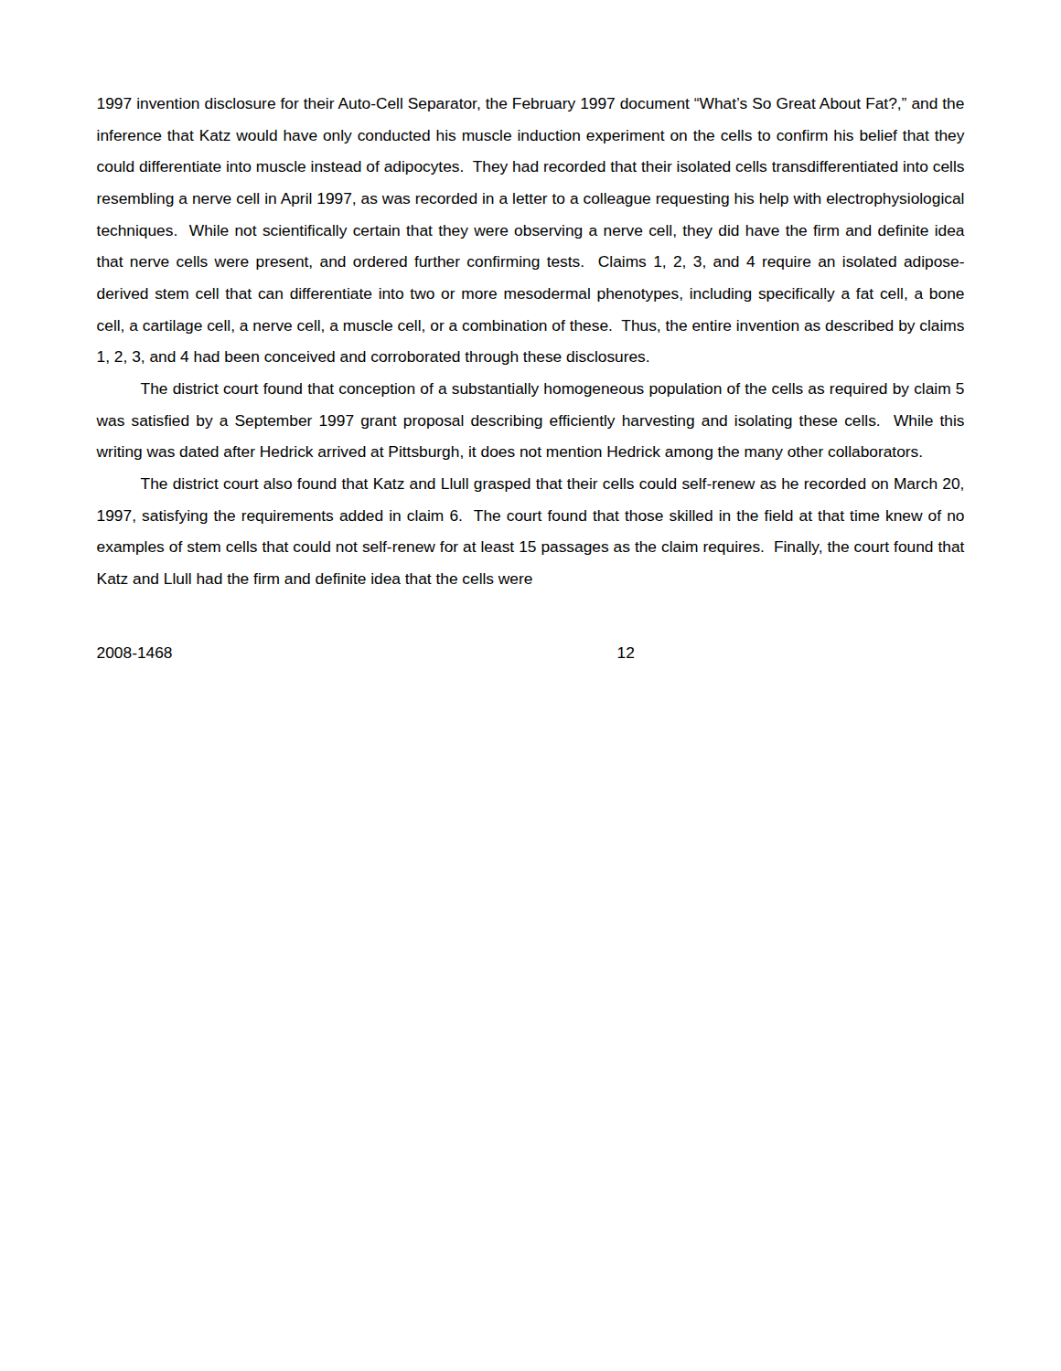1997 invention disclosure for their Auto-Cell Separator, the February 1997 document “What’s So Great About Fat?,” and the inference that Katz would have only conducted his muscle induction experiment on the cells to confirm his belief that they could differentiate into muscle instead of adipocytes. They had recorded that their isolated cells transdifferentiated into cells resembling a nerve cell in April 1997, as was recorded in a letter to a colleague requesting his help with electrophysiological techniques. While not scientifically certain that they were observing a nerve cell, they did have the firm and definite idea that nerve cells were present, and ordered further confirming tests. Claims 1, 2, 3, and 4 require an isolated adipose-derived stem cell that can differentiate into two or more mesodermal phenotypes, including specifically a fat cell, a bone cell, a cartilage cell, a nerve cell, a muscle cell, or a combination of these. Thus, the entire invention as described by claims 1, 2, 3, and 4 had been conceived and corroborated through these disclosures.
The district court found that conception of a substantially homogeneous population of the cells as required by claim 5 was satisfied by a September 1997 grant proposal describing efficiently harvesting and isolating these cells. While this writing was dated after Hedrick arrived at Pittsburgh, it does not mention Hedrick among the many other collaborators.
The district court also found that Katz and Llull grasped that their cells could self-renew as he recorded on March 20, 1997, satisfying the requirements added in claim 6. The court found that those skilled in the field at that time knew of no examples of stem cells that could not self-renew for at least 15 passages as the claim requires. Finally, the court found that Katz and Llull had the firm and definite idea that the cells were
2008-1468 12